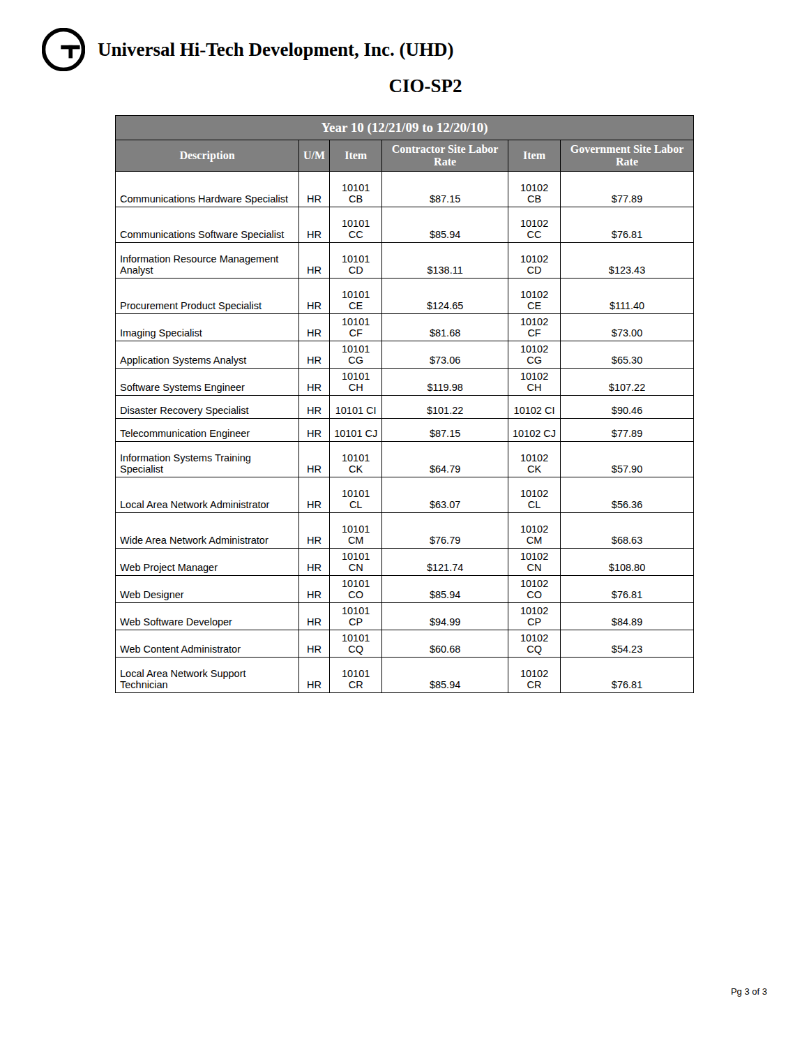Universal Hi-Tech Development, Inc. (UHD)
CIO-SP2
Year 10 (12/21/09 to 12/20/10)
| Description | U/M | Item | Contractor Site Labor Rate | Item | Government Site Labor Rate |
| --- | --- | --- | --- | --- | --- |
| Communications Hardware Specialist | HR | 10101 CB | $87.15 | 10102 CB | $77.89 |
| Communications Software Specialist | HR | 10101 CC | $85.94 | 10102 CC | $76.81 |
| Information Resource Management Analyst | HR | 10101 CD | $138.11 | 10102 CD | $123.43 |
| Procurement Product Specialist | HR | 10101 CE | $124.65 | 10102 CE | $111.40 |
| Imaging Specialist | HR | 10101 CF | $81.68 | 10102 CF | $73.00 |
| Application Systems Analyst | HR | 10101 CG | $73.06 | 10102 CG | $65.30 |
| Software Systems Engineer | HR | 10101 CH | $119.98 | 10102 CH | $107.22 |
| Disaster Recovery Specialist | HR | 10101 CI | $101.22 | 10102 CI | $90.46 |
| Telecommunication Engineer | HR | 10101 CJ | $87.15 | 10102 CJ | $77.89 |
| Information Systems Training Specialist | HR | 10101 CK | $64.79 | 10102 CK | $57.90 |
| Local Area Network Administrator | HR | 10101 CL | $63.07 | 10102 CL | $56.36 |
| Wide Area Network Administrator | HR | 10101 CM | $76.79 | 10102 CM | $68.63 |
| Web Project Manager | HR | 10101 CN | $121.74 | 10102 CN | $108.80 |
| Web Designer | HR | 10101 CO | $85.94 | 10102 CO | $76.81 |
| Web Software Developer | HR | 10101 CP | $94.99 | 10102 CP | $84.89 |
| Web Content Administrator | HR | 10101 CQ | $60.68 | 10102 CQ | $54.23 |
| Local Area Network Support Technician | HR | 10101 CR | $85.94 | 10102 CR | $76.81 |
Pg 3 of 3